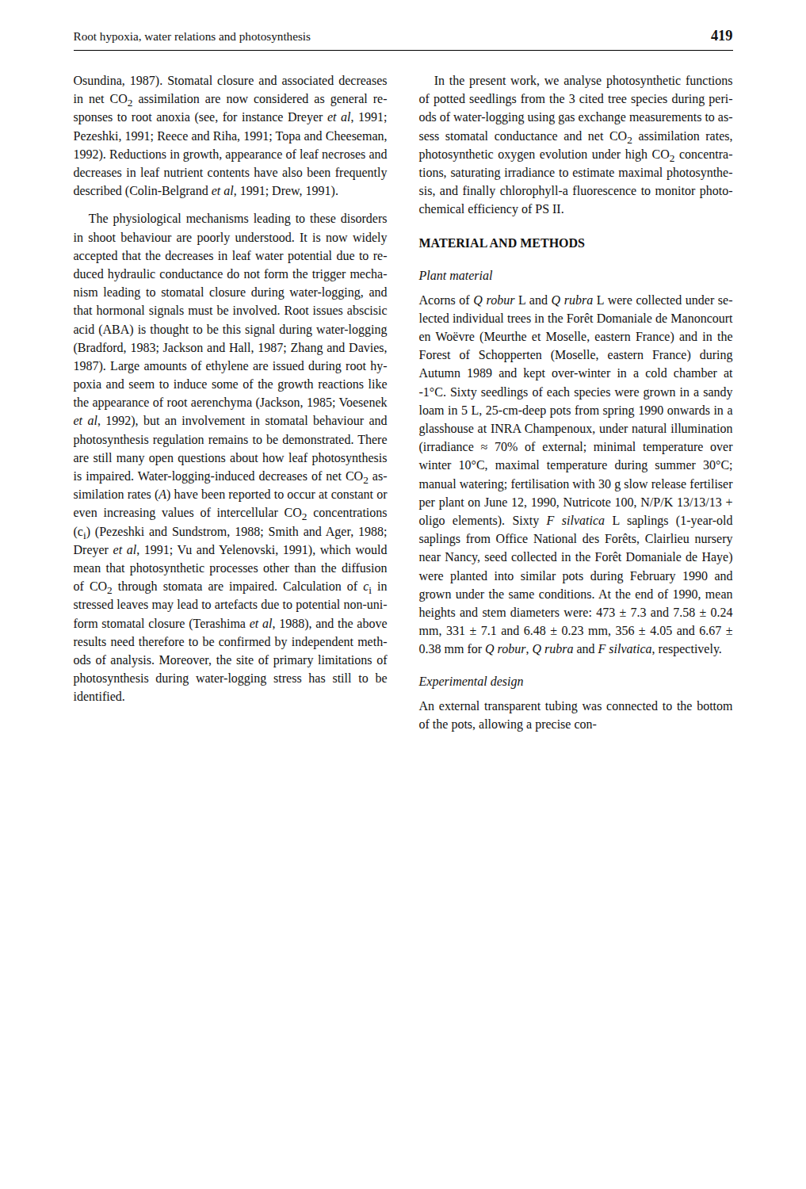Root hypoxia, water relations and photosynthesis 419
Osundina, 1987). Stomatal closure and associated decreases in net CO2 assimilation are now considered as general responses to root anoxia (see, for instance Dreyer et al, 1991; Pezeshki, 1991; Reece and Riha, 1991; Topa and Cheeseman, 1992). Reductions in growth, appearance of leaf necroses and decreases in leaf nutrient contents have also been frequently described (Colin-Belgrand et al, 1991; Drew, 1991).
The physiological mechanisms leading to these disorders in shoot behaviour are poorly understood. It is now widely accepted that the decreases in leaf water potential due to reduced hydraulic conductance do not form the trigger mechanism leading to stomatal closure during water-logging, and that hormonal signals must be involved. Root issues abscisic acid (ABA) is thought to be this signal during water-logging (Bradford, 1983; Jackson and Hall, 1987; Zhang and Davies, 1987). Large amounts of ethylene are issued during root hypoxia and seem to induce some of the growth reactions like the appearance of root aerenchyma (Jackson, 1985; Voesenek et al, 1992), but an involvement in stomatal behaviour and photosynthesis regulation remains to be demonstrated. There are still many open questions about how leaf photosynthesis is impaired. Water-logging-induced decreases of net CO2 assimilation rates (A) have been reported to occur at constant or even increasing values of intercellular CO2 concentrations (ci) (Pezeshki and Sundstrom, 1988; Smith and Ager, 1988; Dreyer et al, 1991; Vu and Yelenovski, 1991), which would mean that photosynthetic processes other than the diffusion of CO2 through stomata are impaired. Calculation of ci in stressed leaves may lead to artefacts due to potential non-uniform stomatal closure (Terashima et al, 1988), and the above results need therefore to be confirmed by independent methods of analysis. Moreover, the site of primary limitations of photosynthesis during water-logging stress has still to be identified.
In the present work, we analyse photosynthetic functions of potted seedlings from the 3 cited tree species during periods of water-logging using gas exchange measurements to assess stomatal conductance and net CO2 assimilation rates, photosynthetic oxygen evolution under high CO2 concentrations, saturating irradiance to estimate maximal photosynthesis, and finally chlorophyll-a fluorescence to monitor photochemical efficiency of PS II.
MATERIAL AND METHODS
Plant material
Acorns of Q robur L and Q rubra L were collected under selected individual trees in the Forêt Domaniale de Manoncourt en Woëvre (Meurthe et Moselle, eastern France) and in the Forest of Schopperten (Moselle, eastern France) during Autumn 1989 and kept over-winter in a cold chamber at -1°C. Sixty seedlings of each species were grown in a sandy loam in 5 L, 25-cm-deep pots from spring 1990 onwards in a glasshouse at INRA Champenoux, under natural illumination (irradiance ≈ 70% of external; minimal temperature over winter 10°C, maximal temperature during summer 30°C; manual watering; fertilisation with 30 g slow release fertiliser per plant on June 12, 1990, Nutricote 100, N/P/K 13/13/13 + oligo elements). Sixty F silvatica L saplings (1-year-old saplings from Office National des Forêts, Clairlieu nursery near Nancy, seed collected in the Forêt Domaniale de Haye) were planted into similar pots during February 1990 and grown under the same conditions. At the end of 1990, mean heights and stem diameters were: 473 ± 7.3 and 7.58 ± 0.24 mm, 331 ± 7.1 and 6.48 ± 0.23 mm, 356 ± 4.05 and 6.67 ± 0.38 mm for Q robur, Q rubra and F silvatica, respectively.
Experimental design
An external transparent tubing was connected to the bottom of the pots, allowing a precise con-